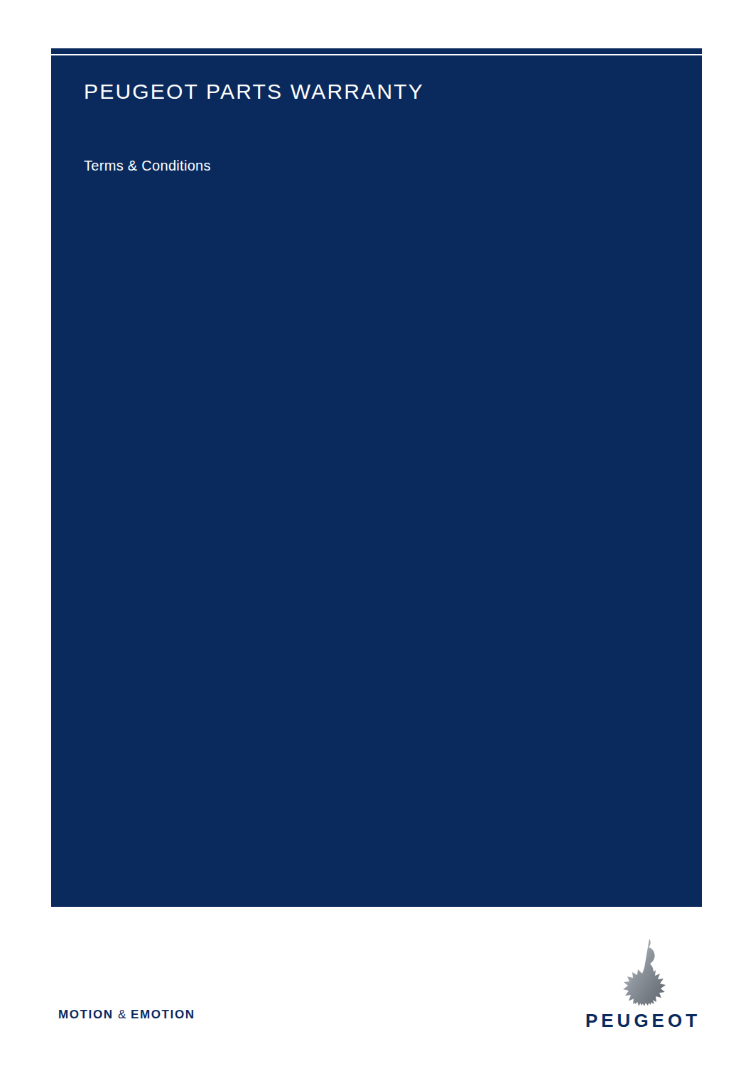PEUGEOT PARTS WARRANTY
Terms & Conditions
MOTION & EMOTION
PEUGEOT